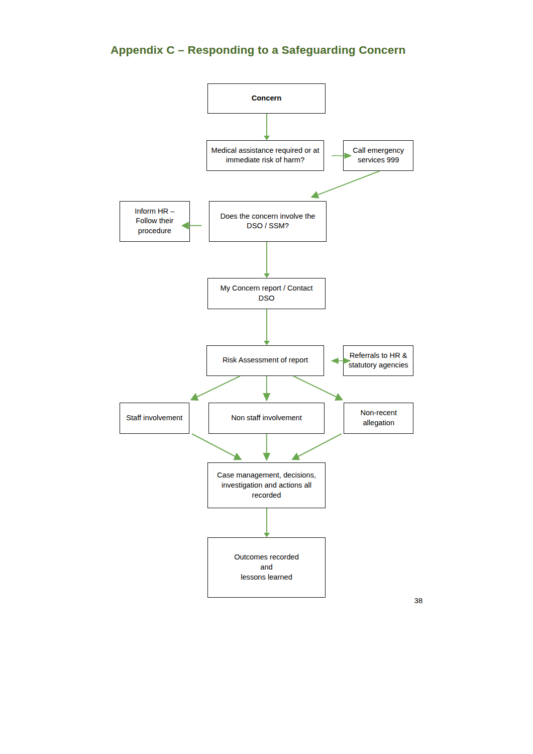Appendix C – Responding to a Safeguarding Concern
Concern
Medical assistance required or at immediate risk of harm?
Call emergency services 999
Inform HR – Follow their procedure
Does the concern involve the DSO / SSM?
My Concern report / Contact DSO
Risk Assessment of report
Referrals to HR & statutory agencies
Staff involvement
Non staff involvement
Non-recent allegation
Case management, decisions, investigation and actions all recorded
Outcomes recorded
and
lessons learned
38